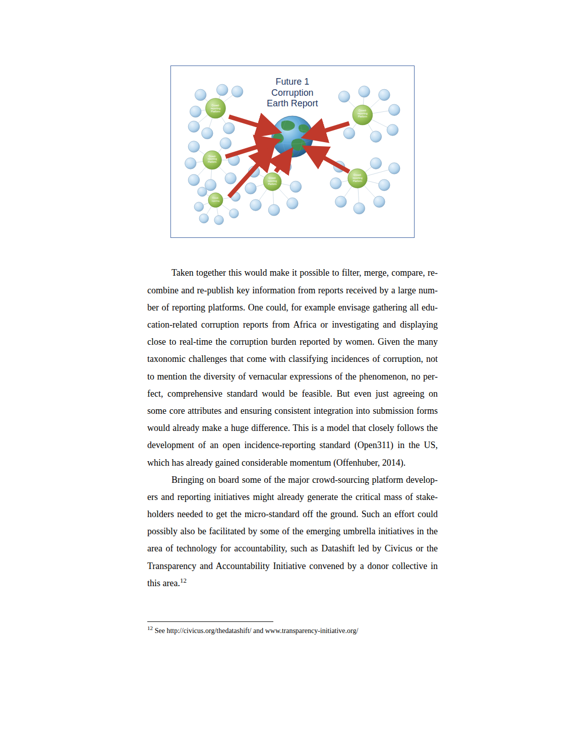Future 1 Corruption Earth Report Crowd- reporting Platform Crowd- reporting Platform Crowd- reporting Platform Crowd- reporting Crowd- reporting Platform Crowd- reporting Platform
Taken together this would make it possible to filter, merge, compare, re-combine and re-publish key information from reports received by a large number of reporting platforms. One could, for example envisage gathering all education-related corruption reports from Africa or investigating and displaying close to real-time the corruption burden reported by women. Given the many taxonomic challenges that come with classifying incidences of corruption, not to mention the diversity of vernacular expressions of the phenomenon, no perfect, comprehensive standard would be feasible. But even just agreeing on some core attributes and ensuring consistent integration into submission forms would already make a huge difference. This is a model that closely follows the development of an open incidence-reporting standard (Open311) in the US, which has already gained considerable momentum (Offenhuber, 2014).
Bringing on board some of the major crowd-sourcing platform developers and reporting initiatives might already generate the critical mass of stakeholders needed to get the micro-standard off the ground. Such an effort could possibly also be facilitated by some of the emerging umbrella initiatives in the area of technology for accountability, such as Datashift led by Civicus or the Transparency and Accountability Initiative convened by a donor collective in this area.12
12 See http://civicus.org/thedatashift/ and www.transparency-initiative.org/